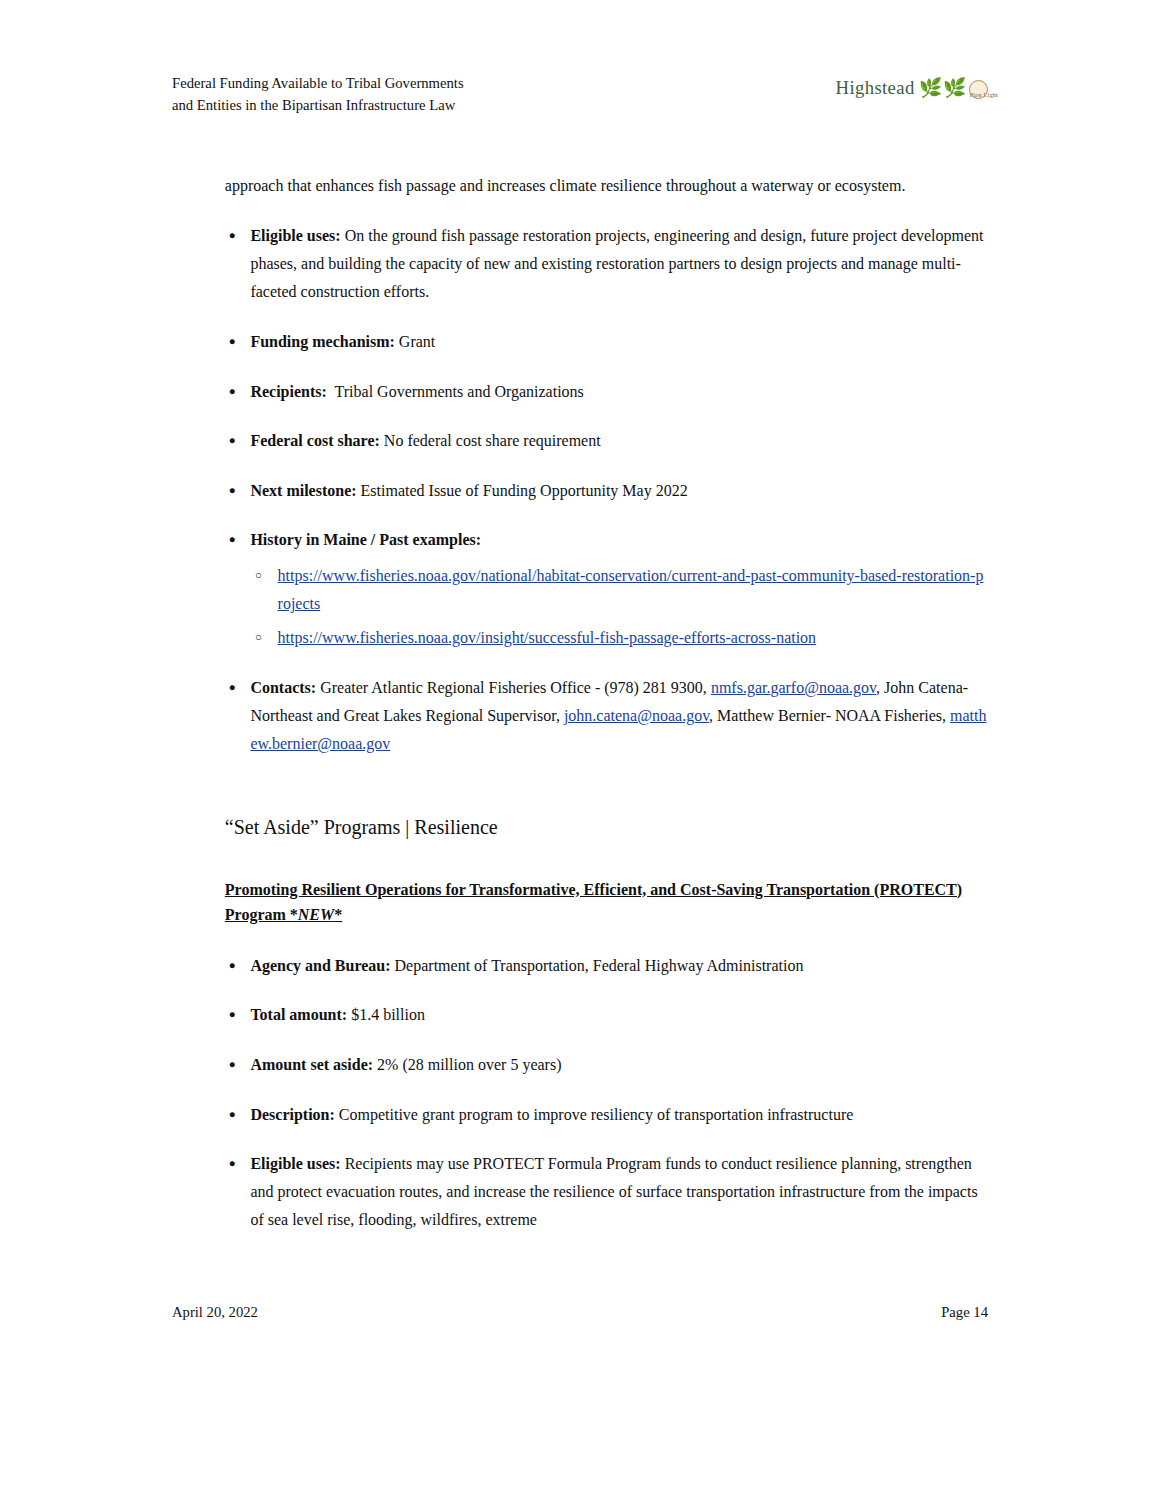Federal Funding Available to Tribal Governments
and Entities in the Bipartisan Infrastructure Law
Highstead🌿🌿First Light
approach that enhances fish passage and increases climate resilience throughout a waterway or ecosystem.
Eligible uses: On the ground fish passage restoration projects, engineering and design, future project development phases, and building the capacity of new and existing restoration partners to design projects and manage multi-faceted construction efforts.
Funding mechanism: Grant
Recipients: Tribal Governments and Organizations
Federal cost share: No federal cost share requirement
Next milestone: Estimated Issue of Funding Opportunity May 2022
History in Maine / Past examples:
https://www.fisheries.noaa.gov/national/habitat-conservation/current-and-past-community-based-restoration-projects
https://www.fisheries.noaa.gov/insight/successful-fish-passage-efforts-across-nation
Contacts: Greater Atlantic Regional Fisheries Office - (978) 281 9300, nmfs.gar.garfo@noaa.gov, John Catena- Northeast and Great Lakes Regional Supervisor, john.catena@noaa.gov, Matthew Bernier- NOAA Fisheries, matthew.bernier@noaa.gov
“Set Aside” Programs | Resilience
Promoting Resilient Operations for Transformative, Efficient, and Cost-Saving Transportation (PROTECT) Program *NEW*
Agency and Bureau: Department of Transportation, Federal Highway Administration
Total amount: $1.4 billion
Amount set aside: 2% (28 million over 5 years)
Description: Competitive grant program to improve resiliency of transportation infrastructure
Eligible uses: Recipients may use PROTECT Formula Program funds to conduct resilience planning, strengthen and protect evacuation routes, and increase the resilience of surface transportation infrastructure from the impacts of sea level rise, flooding, wildfires, extreme
April 20, 2022 Page 14